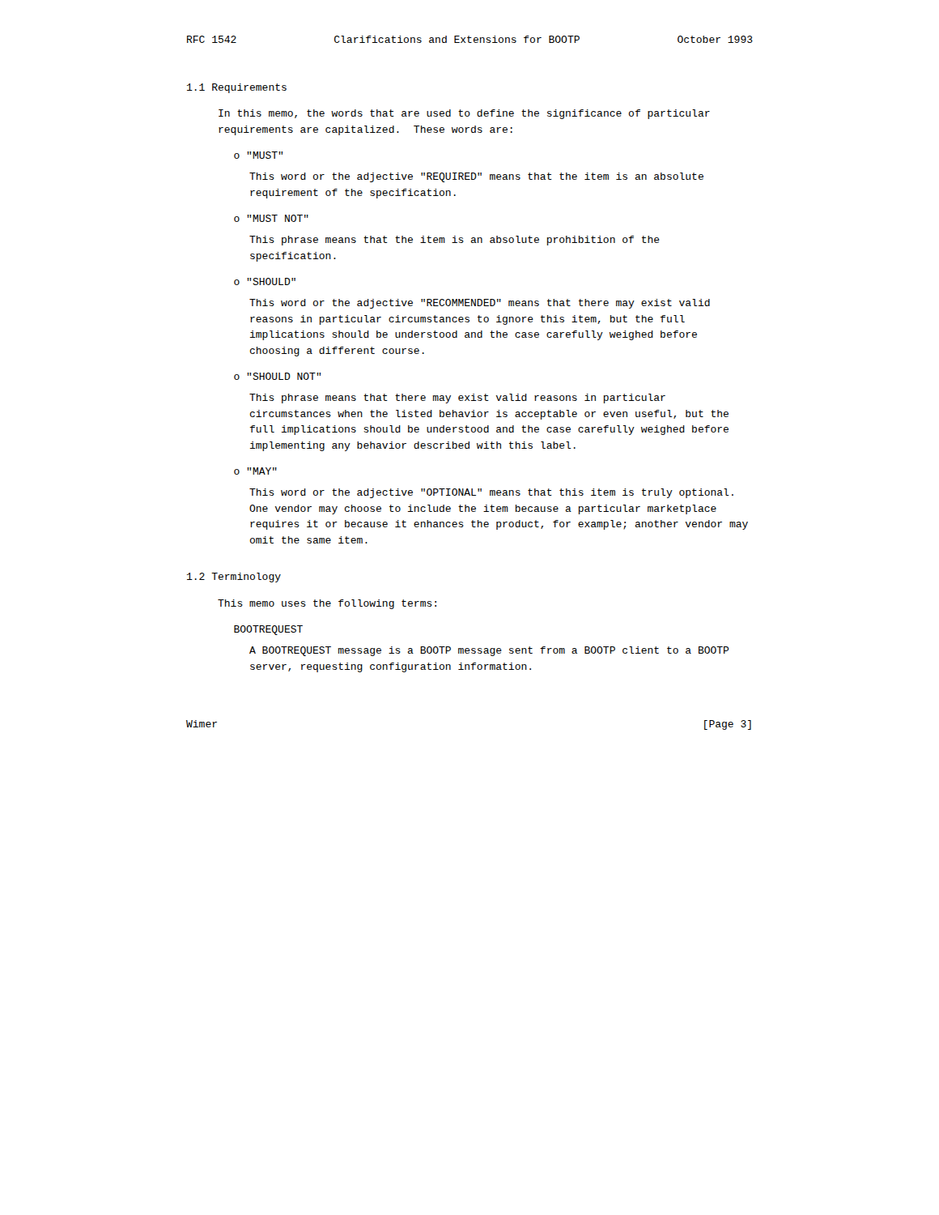RFC 1542
Clarifications and Extensions for BOOTP
October 1993
1.1 Requirements
In this memo, the words that are used to define the significance of particular requirements are capitalized. These words are:
o "MUST"
This word or the adjective "REQUIRED" means that the item is an absolute requirement of the specification.
o "MUST NOT"
This phrase means that the item is an absolute prohibition of the specification.
o "SHOULD"
This word or the adjective "RECOMMENDED" means that there may exist valid reasons in particular circumstances to ignore this item, but the full implications should be understood and the case carefully weighed before choosing a different course.
o "SHOULD NOT"
This phrase means that there may exist valid reasons in particular circumstances when the listed behavior is acceptable or even useful, but the full implications should be understood and the case carefully weighed before implementing any behavior described with this label.
o "MAY"
This word or the adjective "OPTIONAL" means that this item is truly optional. One vendor may choose to include the item because a particular marketplace requires it or because it enhances the product, for example; another vendor may omit the same item.
1.2 Terminology
This memo uses the following terms:
BOOTREQUEST
A BOOTREQUEST message is a BOOTP message sent from a BOOTP client to a BOOTP server, requesting configuration information.
Wimer
[Page 3]